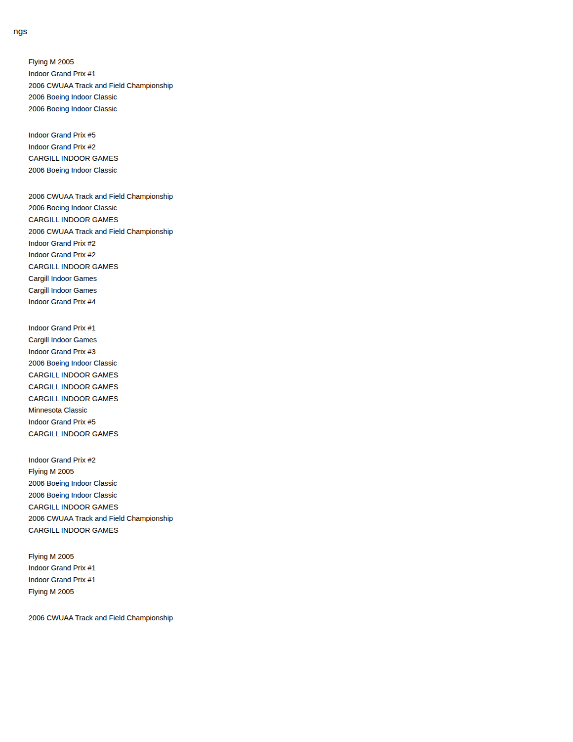ngs
Flying M 2005
Indoor Grand Prix #1
2006 CWUAA Track and Field Championship
2006 Boeing Indoor Classic
2006 Boeing Indoor Classic
Indoor Grand Prix #5
Indoor Grand Prix #2
CARGILL INDOOR GAMES
2006 Boeing Indoor Classic
2006 CWUAA Track and Field Championship
2006 Boeing Indoor Classic
CARGILL INDOOR GAMES
2006 CWUAA Track and Field Championship
Indoor Grand Prix #2
Indoor Grand Prix #2
CARGILL INDOOR GAMES
Cargill Indoor Games
Cargill Indoor Games
Indoor Grand Prix #4
Indoor Grand Prix #1
Cargill Indoor Games
Indoor Grand Prix #3
2006 Boeing Indoor Classic
CARGILL INDOOR GAMES
CARGILL INDOOR GAMES
CARGILL INDOOR GAMES
Minnesota Classic
Indoor Grand Prix #5
CARGILL INDOOR GAMES
Indoor Grand Prix #2
Flying M 2005
2006 Boeing Indoor Classic
2006 Boeing Indoor Classic
CARGILL INDOOR GAMES
2006 CWUAA Track and Field Championship
CARGILL INDOOR GAMES
Flying M 2005
Indoor Grand Prix #1
Indoor Grand Prix #1
Flying M 2005
2006 CWUAA Track and Field Championship